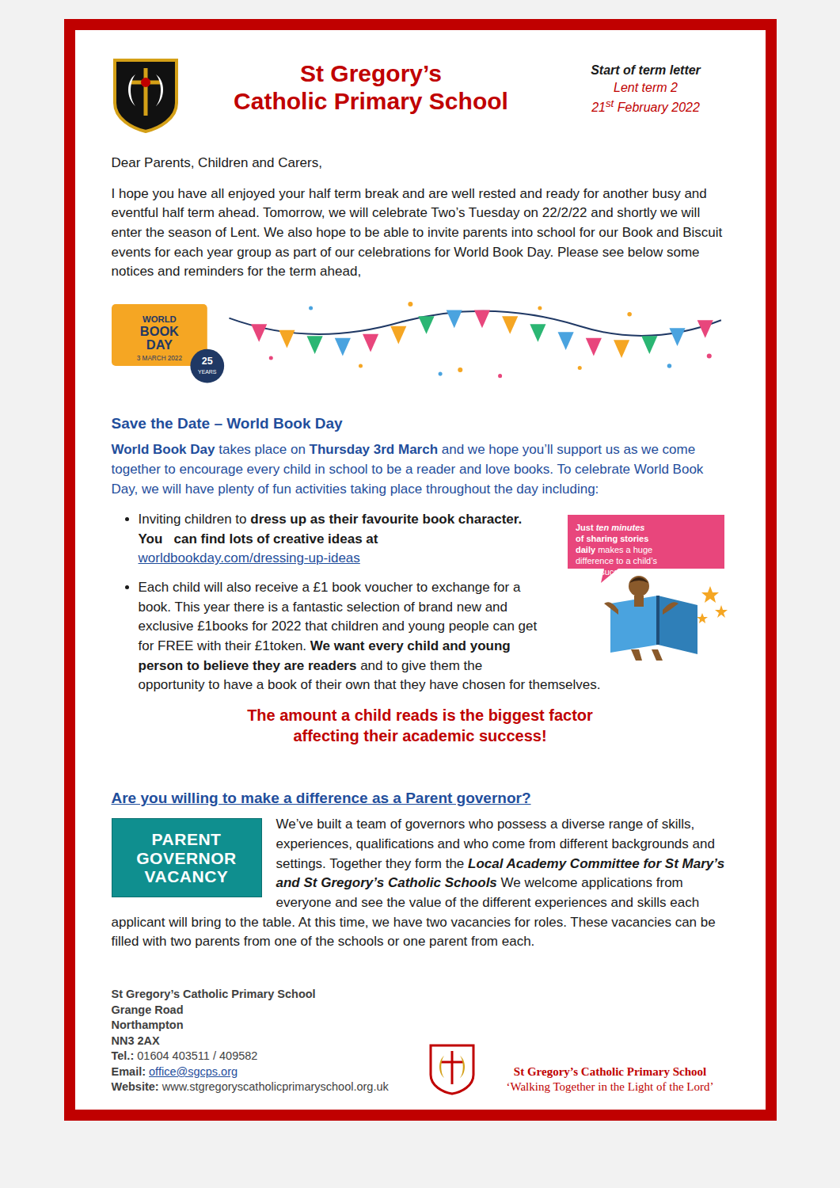St Gregory’s
Catholic Primary School
Start of term letter
Lent term 2
21st February 2022
Dear Parents, Children and Carers,
I hope you have all enjoyed your half term break and are well rested and ready for another busy and eventful half term ahead. Tomorrow, we will celebrate Two’s Tuesday on 22/2/22 and shortly we will enter the season of Lent. We also hope to be able to invite parents into school for our Book and Biscuit events for each year group as part of our celebrations for World Book Day. Please see below some notices and reminders for the term ahead,
WORLD BOOK DAY 3 MARCH 2022 25 YEARS
Save the Date – World Book Day
World Book Day takes place on Thursday 3rd March and we hope you’ll support us as we come together to encourage every child in school to be a reader and love books. To celebrate World Book Day, we will have plenty of fun activities taking place throughout the day including:
Just ten minutes of sharing stories daily makes a huge difference to a child’s future success. . future success.
Inviting children to dress up as their favourite book character. You can find lots of creative ideas at worldbookday.com/dressing-up-ideas
Each child will also receive a £1 book voucher to exchange for a book. This year there is a fantastic selection of brand new and exclusive £1books for 2022 that children and young people can get for FREE with their £1token. We want every child and young person to believe they are readers and to give them the opportunity to have a book of their own that they have chosen for themselves.
The amount a child reads is the biggest factor
affecting their academic success!
Are you willing to make a difference as a Parent governor?
PARENT
GOVERNOR
VACANCY
We’ve built a team of governors who possess a diverse range of skills, experiences, qualifications and who come from different backgrounds and settings. Together they form the Local Academy Committee for St Mary’s and St Gregory’s Catholic Schools We welcome applications from everyone and see the value of the different experiences and skills each applicant will bring to the table. At this time, we have two vacancies for roles. These vacancies can be filled with two parents from one of the schools or one parent from each.
St Gregory’s Catholic Primary School
Grange Road
Northampton
NN3 2AX
Tel.: 01604 403511 / 409582
Email: office@sgcps.org
Website: www.stgregoryscatholicprimaryschool.org.uk
St Gregory’s Catholic Primary School
‘Walking Together in the Light of the Lord’